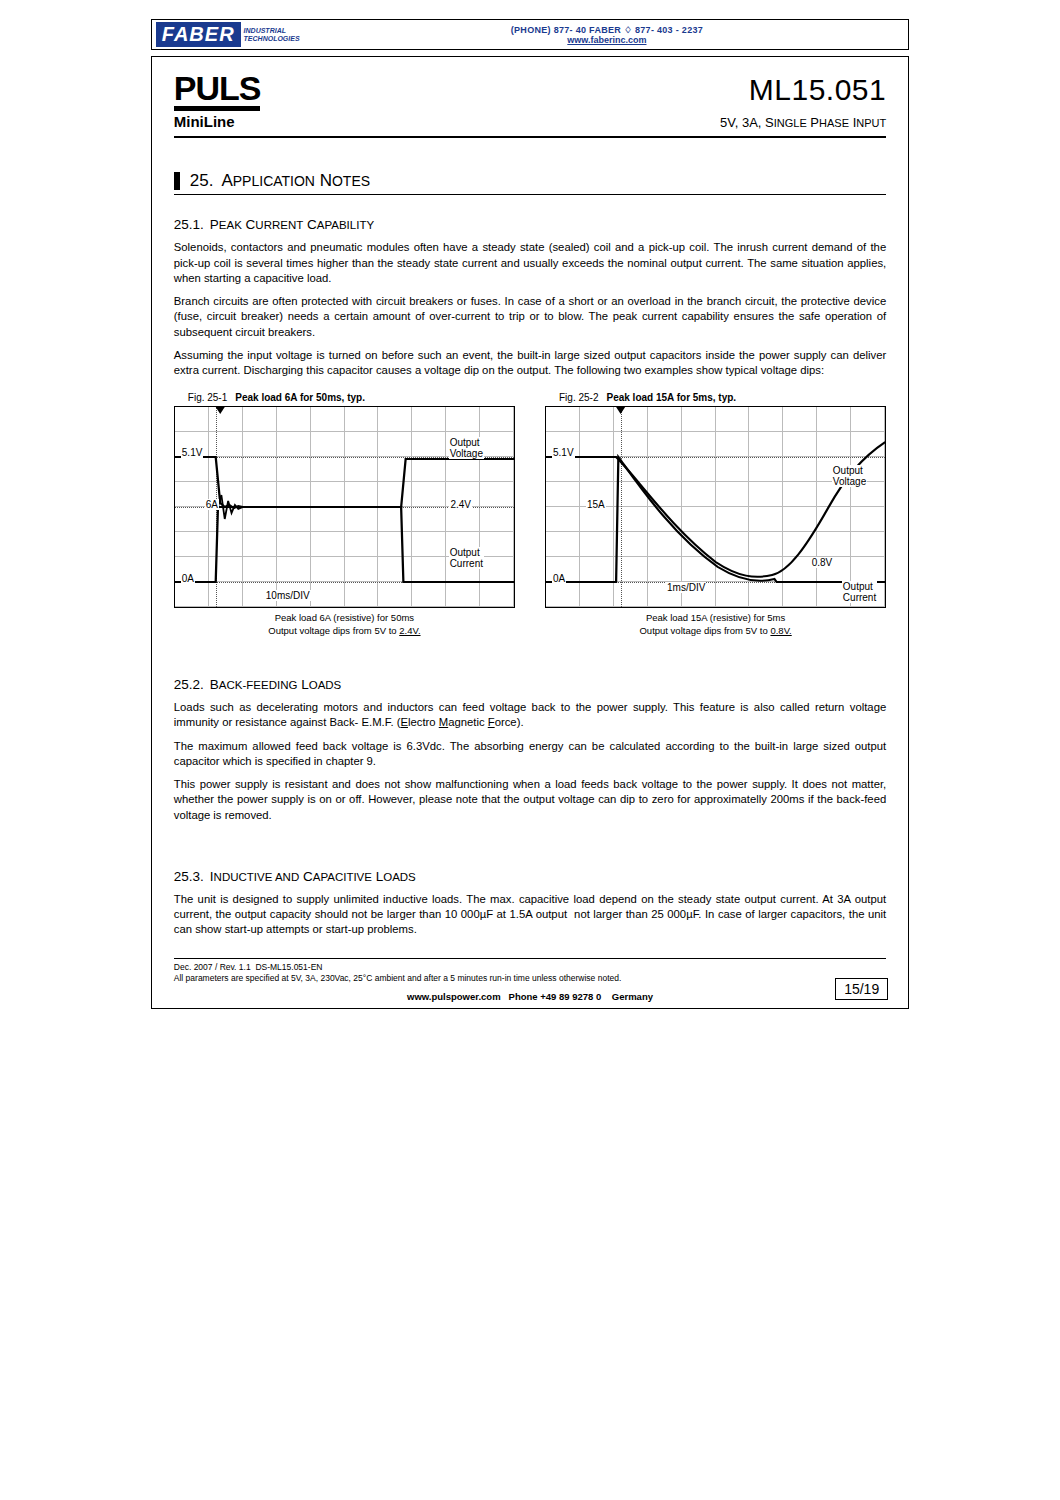FABER INDUSTRIAL
TECHNOLOGIES
(PHONE) 877- 40 FABER ♢ 877- 403 - 2237
www.faberinc.com
PULS
ML15.051
MiniLine
5V, 3A, SINGLE PHASE INPUT
25. APPLICATION NOTES
25.1. PEAK CURRENT CAPABILITY
Solenoids, contactors and pneumatic modules often have a steady state (sealed) coil and a pick-up coil. The inrush current demand of the pick-up coil is several times higher than the steady state current and usually exceeds the nominal output current. The same situation applies, when starting a capacitive load.
Branch circuits are often protected with circuit breakers or fuses. In case of a short or an overload in the branch circuit, the protective device (fuse, circuit breaker) needs a certain amount of over-current to trip or to blow. The peak current capability ensures the safe operation of subsequent circuit breakers.
Assuming the input voltage is turned on before such an event, the built-in large sized output capacitors inside the power supply can deliver extra current. Discharging this capacitor causes a voltage dip on the output. The following two examples show typical voltage dips:
Fig. 25-1 Peak load 6A for 50ms, typ.
5.1V 6A 0A 2.4V Output
Voltage Output
Current 10ms/DIV
Peak load 6A (resistive) for 50ms
Output voltage dips from 5V to 2.4V.
Fig. 25-2 Peak load 15A for 5ms, typ.
5.1V 15A 0A 0.8V Output
Voltage Output
Current 1ms/DIV
Peak load 15A (resistive) for 5ms
Output voltage dips from 5V to 0.8V.
25.2. BACK-FEEDING LOADS
Loads such as decelerating motors and inductors can feed voltage back to the power supply. This feature is also called return voltage immunity or resistance against Back- E.M.F. (Electro Magnetic Force).
The maximum allowed feed back voltage is 6.3Vdc. The absorbing energy can be calculated according to the built-in large sized output capacitor which is specified in chapter 9.
This power supply is resistant and does not show malfunctioning when a load feeds back voltage to the power supply. It does not matter, whether the power supply is on or off. However, please note that the output voltage can dip to zero for approximatelly 200ms if the back-feed voltage is removed.
25.3. INDUCTIVE AND CAPACITIVE LOADS
The unit is designed to supply unlimited inductive loads. The max. capacitive load depend on the steady state output current. At 3A output current, the output capacity should not be larger than 10 000µF at 1.5A output not larger than 25 000µF. In case of larger capacitors, the unit can show start-up attempts or start-up problems.
Dec. 2007 / Rev. 1.1 DS-ML15.051-EN
All parameters are specified at 5V, 3A, 230Vac, 25°C ambient and after a 5 minutes run-in time unless otherwise noted.
www.pulspower.com Phone +49 89 9278 0 Germany
15/19